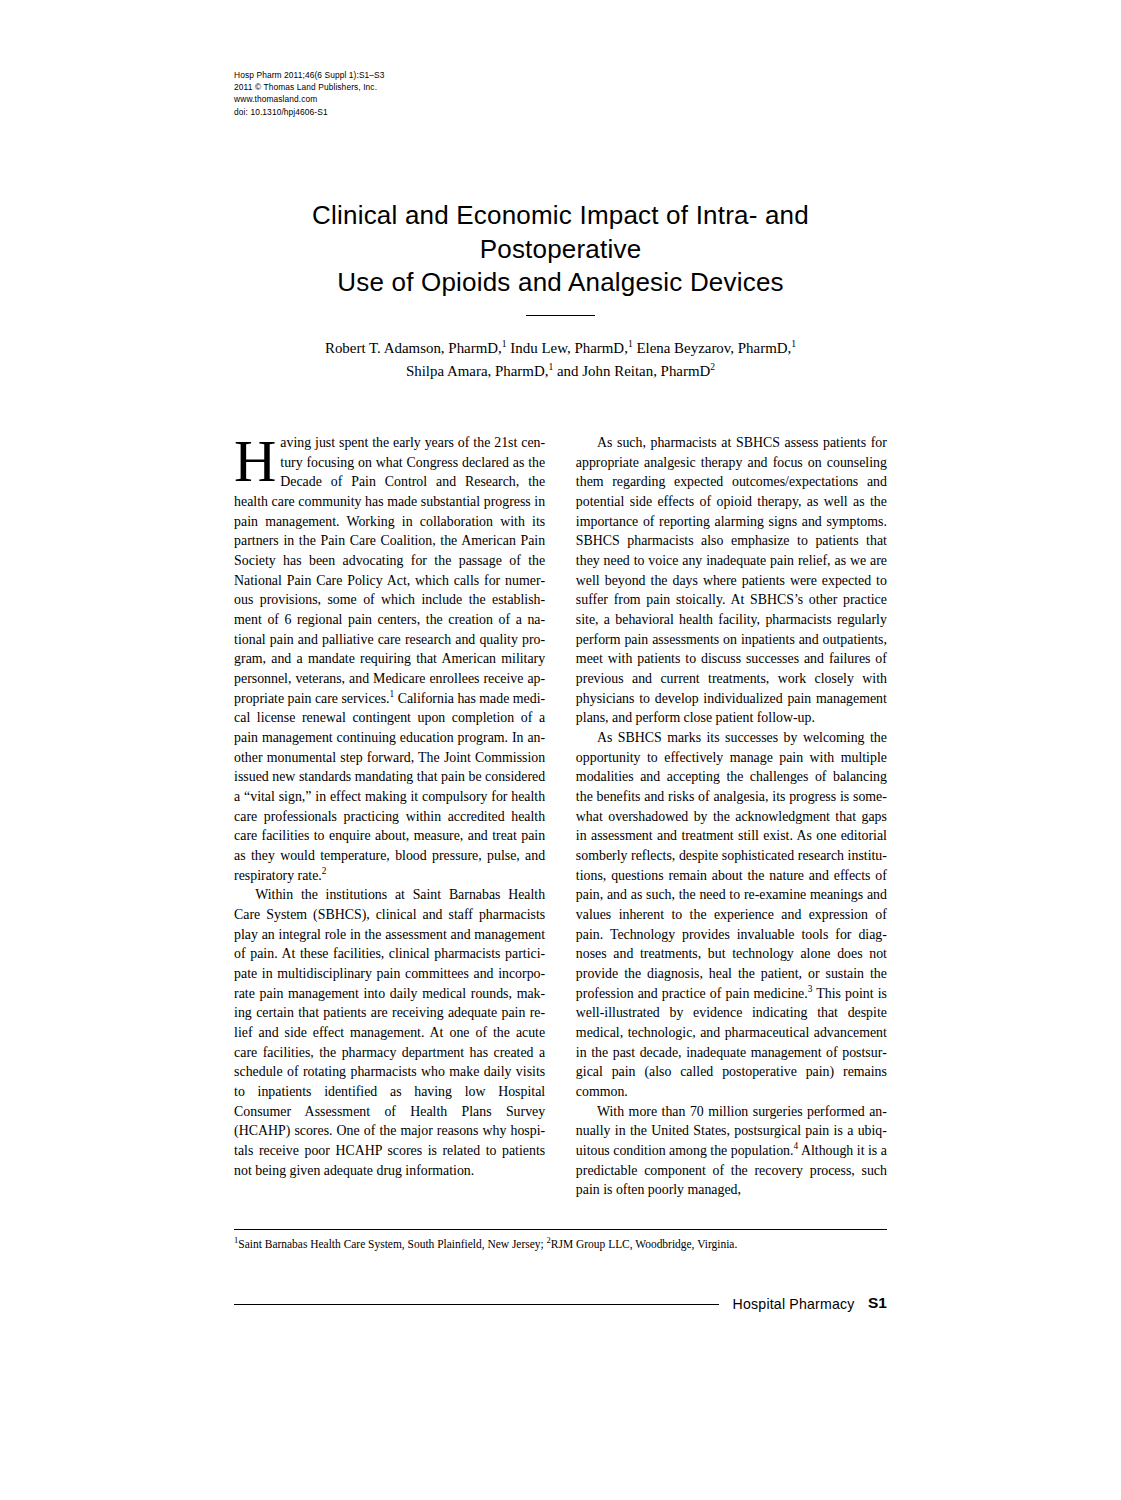Hosp Pharm 2011;46(6 Suppl 1):S1–S3
2011 © Thomas Land Publishers, Inc.
www.thomasland.com
doi: 10.1310/hpj4606-S1
Clinical and Economic Impact of Intra- and Postoperative
Use of Opioids and Analgesic Devices
Robert T. Adamson, PharmD,1 Indu Lew, PharmD,1 Elena Beyzarov, PharmD,1
Shilpa Amara, PharmD,1 and John Reitan, PharmD2
Having just spent the early years of the 21st century focusing on what Congress declared as the Decade of Pain Control and Research, the health care community has made substantial progress in pain management. Working in collaboration with its partners in the Pain Care Coalition, the American Pain Society has been advocating for the passage of the National Pain Care Policy Act, which calls for numerous provisions, some of which include the establishment of 6 regional pain centers, the creation of a national pain and palliative care research and quality program, and a mandate requiring that American military personnel, veterans, and Medicare enrollees receive appropriate pain care services.1 California has made medical license renewal contingent upon completion of a pain management continuing education program. In another monumental step forward, The Joint Commission issued new standards mandating that pain be considered a “vital sign,” in effect making it compulsory for health care professionals practicing within accredited health care facilities to enquire about, measure, and treat pain as they would temperature, blood pressure, pulse, and respiratory rate.2
Within the institutions at Saint Barnabas Health Care System (SBHCS), clinical and staff pharmacists play an integral role in the assessment and management of pain. At these facilities, clinical pharmacists participate in multidisciplinary pain committees and incorporate pain management into daily medical rounds, making certain that patients are receiving adequate pain relief and side effect management. At one of the acute care facilities, the pharmacy department has created a schedule of rotating pharmacists who make daily visits to inpatients identified as having low Hospital Consumer Assessment of Health Plans Survey (HCAHP) scores. One of the major reasons why hospitals receive poor HCAHP scores is related to patients not being given adequate drug information.
As such, pharmacists at SBHCS assess patients for appropriate analgesic therapy and focus on counseling them regarding expected outcomes/expectations and potential side effects of opioid therapy, as well as the importance of reporting alarming signs and symptoms. SBHCS pharmacists also emphasize to patients that they need to voice any inadequate pain relief, as we are well beyond the days where patients were expected to suffer from pain stoically. At SBHCS’s other practice site, a behavioral health facility, pharmacists regularly perform pain assessments on inpatients and outpatients, meet with patients to discuss successes and failures of previous and current treatments, work closely with physicians to develop individualized pain management plans, and perform close patient follow-up.
As SBHCS marks its successes by welcoming the opportunity to effectively manage pain with multiple modalities and accepting the challenges of balancing the benefits and risks of analgesia, its progress is somewhat overshadowed by the acknowledgment that gaps in assessment and treatment still exist. As one editorial somberly reflects, despite sophisticated research institutions, questions remain about the nature and effects of pain, and as such, the need to re-examine meanings and values inherent to the experience and expression of pain. Technology provides invaluable tools for diagnoses and treatments, but technology alone does not provide the diagnosis, heal the patient, or sustain the profession and practice of pain medicine.3 This point is well-illustrated by evidence indicating that despite medical, technologic, and pharmaceutical advancement in the past decade, inadequate management of postsurgical pain (also called postoperative pain) remains common.
With more than 70 million surgeries performed annually in the United States, postsurgical pain is a ubiquitous condition among the population.4 Although it is a predictable component of the recovery process, such pain is often poorly managed,
1Saint Barnabas Health Care System, South Plainfield, New Jersey; 2RJM Group LLC, Woodbridge, Virginia.
Hospital Pharmacy
S1